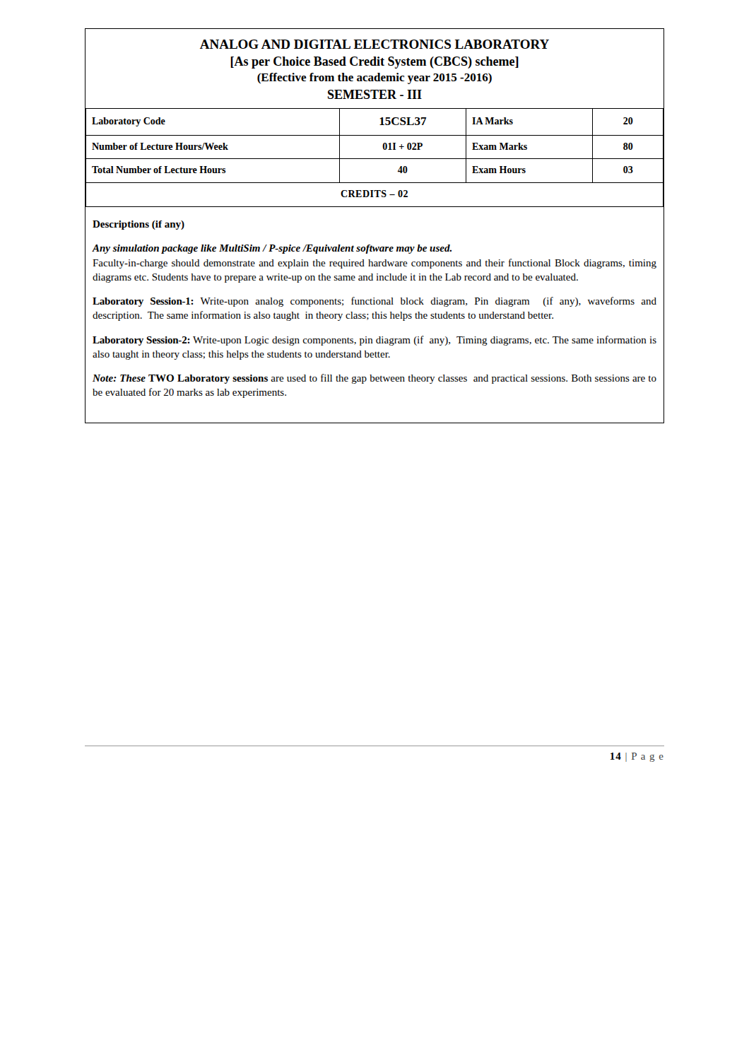ANALOG AND DIGITAL ELECTRONICS LABORATORY
[As per Choice Based Credit System (CBCS) scheme]
(Effective from the academic year 2015 -2016)
SEMESTER - III
| Laboratory Code | 15CSL37 | IA Marks | 20 |
| Number of Lecture Hours/Week | 01I + 02P | Exam Marks | 80 |
| Total Number of Lecture Hours | 40 | Exam Hours | 03 |
| CREDITS – 02 |
Descriptions (if any)
Any simulation package like MultiSim / P-spice /Equivalent software may be used.
Faculty-in-charge should demonstrate and explain the required hardware components and their functional Block diagrams, timing diagrams etc. Students have to prepare a write-up on the same and include it in the Lab record and to be evaluated.
Laboratory Session-1: Write-upon analog components; functional block diagram, Pin diagram (if any), waveforms and description. The same information is also taught in theory class; this helps the students to understand better.
Laboratory Session-2: Write-upon Logic design components, pin diagram (if any), Timing diagrams, etc. The same information is also taught in theory class; this helps the students to understand better.
Note: These TWO Laboratory sessions are used to fill the gap between theory classes and practical sessions. Both sessions are to be evaluated for 20 marks as lab experiments.
14 | P a g e